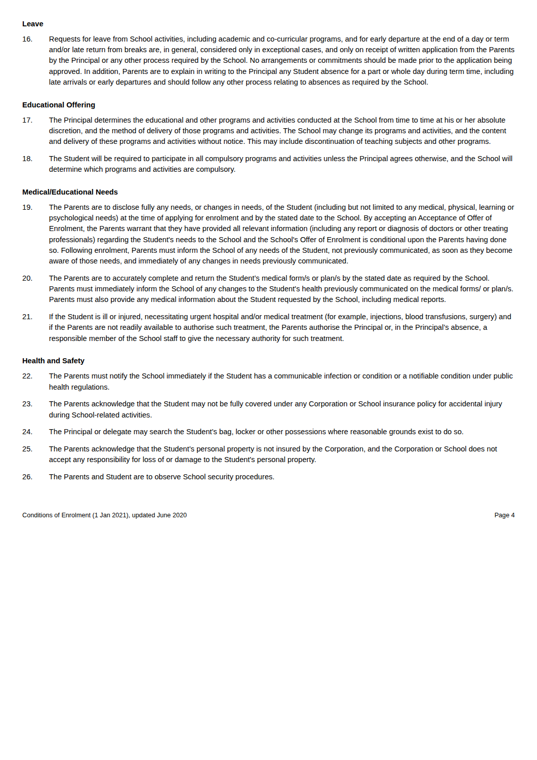Leave
16. Requests for leave from School activities, including academic and co-curricular programs, and for early departure at the end of a day or term and/or late return from breaks are, in general, considered only in exceptional cases, and only on receipt of written application from the Parents by the Principal or any other process required by the School. No arrangements or commitments should be made prior to the application being approved. In addition, Parents are to explain in writing to the Principal any Student absence for a part or whole day during term time, including late arrivals or early departures and should follow any other process relating to absences as required by the School.
Educational Offering
17. The Principal determines the educational and other programs and activities conducted at the School from time to time at his or her absolute discretion, and the method of delivery of those programs and activities. The School may change its programs and activities, and the content and delivery of these programs and activities without notice. This may include discontinuation of teaching subjects and other programs.
18. The Student will be required to participate in all compulsory programs and activities unless the Principal agrees otherwise, and the School will determine which programs and activities are compulsory.
Medical/Educational Needs
19. The Parents are to disclose fully any needs, or changes in needs, of the Student (including but not limited to any medical, physical, learning or psychological needs) at the time of applying for enrolment and by the stated date to the School. By accepting an Acceptance of Offer of Enrolment, the Parents warrant that they have provided all relevant information (including any report or diagnosis of doctors or other treating professionals) regarding the Student's needs to the School and the School's Offer of Enrolment is conditional upon the Parents having done so. Following enrolment, Parents must inform the School of any needs of the Student, not previously communicated, as soon as they become aware of those needs, and immediately of any changes in needs previously communicated.
20. The Parents are to accurately complete and return the Student’s medical form/s or plan/s by the stated date as required by the School. Parents must immediately inform the School of any changes to the Student's health previously communicated on the medical forms/ or plan/s. Parents must also provide any medical information about the Student requested by the School, including medical reports.
21. If the Student is ill or injured, necessitating urgent hospital and/or medical treatment (for example, injections, blood transfusions, surgery) and if the Parents are not readily available to authorise such treatment, the Parents authorise the Principal or, in the Principal’s absence, a responsible member of the School staff to give the necessary authority for such treatment.
Health and Safety
22. The Parents must notify the School immediately if the Student has a communicable infection or condition or a notifiable condition under public health regulations.
23. The Parents acknowledge that the Student may not be fully covered under any Corporation or School insurance policy for accidental injury during School-related activities.
24. The Principal or delegate may search the Student’s bag, locker or other possessions where reasonable grounds exist to do so.
25. The Parents acknowledge that the Student’s personal property is not insured by the Corporation, and the Corporation or School does not accept any responsibility for loss of or damage to the Student's personal property.
26. The Parents and Student are to observe School security procedures.
Conditions of Enrolment (1 Jan 2021), updated June 2020 Page 4